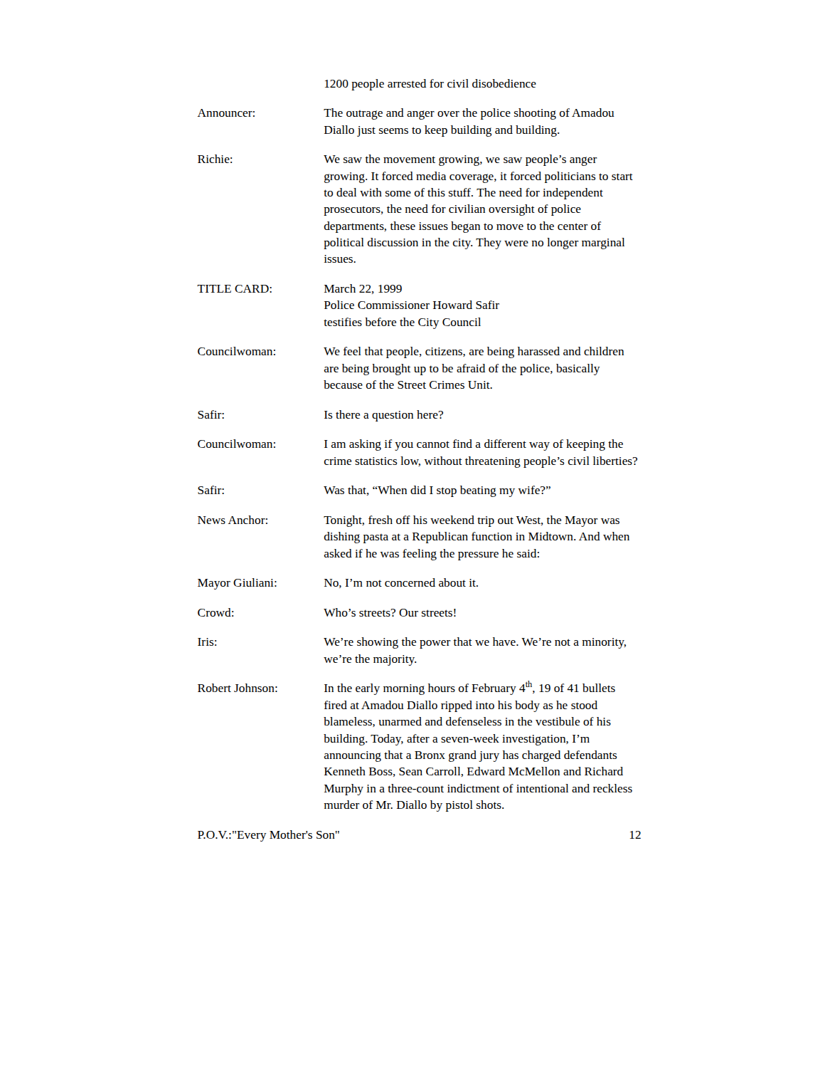| | 1200 people arrested for civil disobedience |
| Announcer: | The outrage and anger over the police shooting of Amadou Diallo just seems to keep building and building. |
| Richie: | We saw the movement growing, we saw people’s anger growing. It forced media coverage, it forced politicians to start to deal with some of this stuff. The need for independent prosecutors, the need for civilian oversight of police departments, these issues began to move to the center of political discussion in the city. They were no longer marginal issues. |
| TITLE CARD: | March 22, 1999 Police Commissioner Howard Safir testifies before the City Council |
| Councilwoman: | We feel that people, citizens, are being harassed and children are being brought up to be afraid of the police, basically because of the Street Crimes Unit. |
| Safir: | Is there a question here? |
| Councilwoman: | I am asking if you cannot find a different way of keeping the crime statistics low, without threatening people’s civil liberties? |
| Safir: | Was that, “When did I stop beating my wife?” |
| News Anchor: | Tonight, fresh off his weekend trip out West, the Mayor was dishing pasta at a Republican function in Midtown. And when asked if he was feeling the pressure he said: |
| Mayor Giuliani: | No, I’m not concerned about it. |
| Crowd: | Who’s streets? Our streets! |
| Iris: | We’re showing the power that we have. We’re not a minority, we’re the majority. |
| Robert Johnson: | In the early morning hours of February 4 th , 19 of 41 bullets fired at Amadou Diallo ripped into his body as he stood blameless, unarmed and defenseless in the vestibule of his building. Today, after a seven-week investigation, I’m announcing that a Bronx grand jury has charged defendants Kenneth Boss, Sean Carroll, Edward McMellon and Richard Murphy in a three-count indictment of intentional and reckless murder of Mr. Diallo by pistol shots. |
P.O.V.:"Every Mother's Son" 12